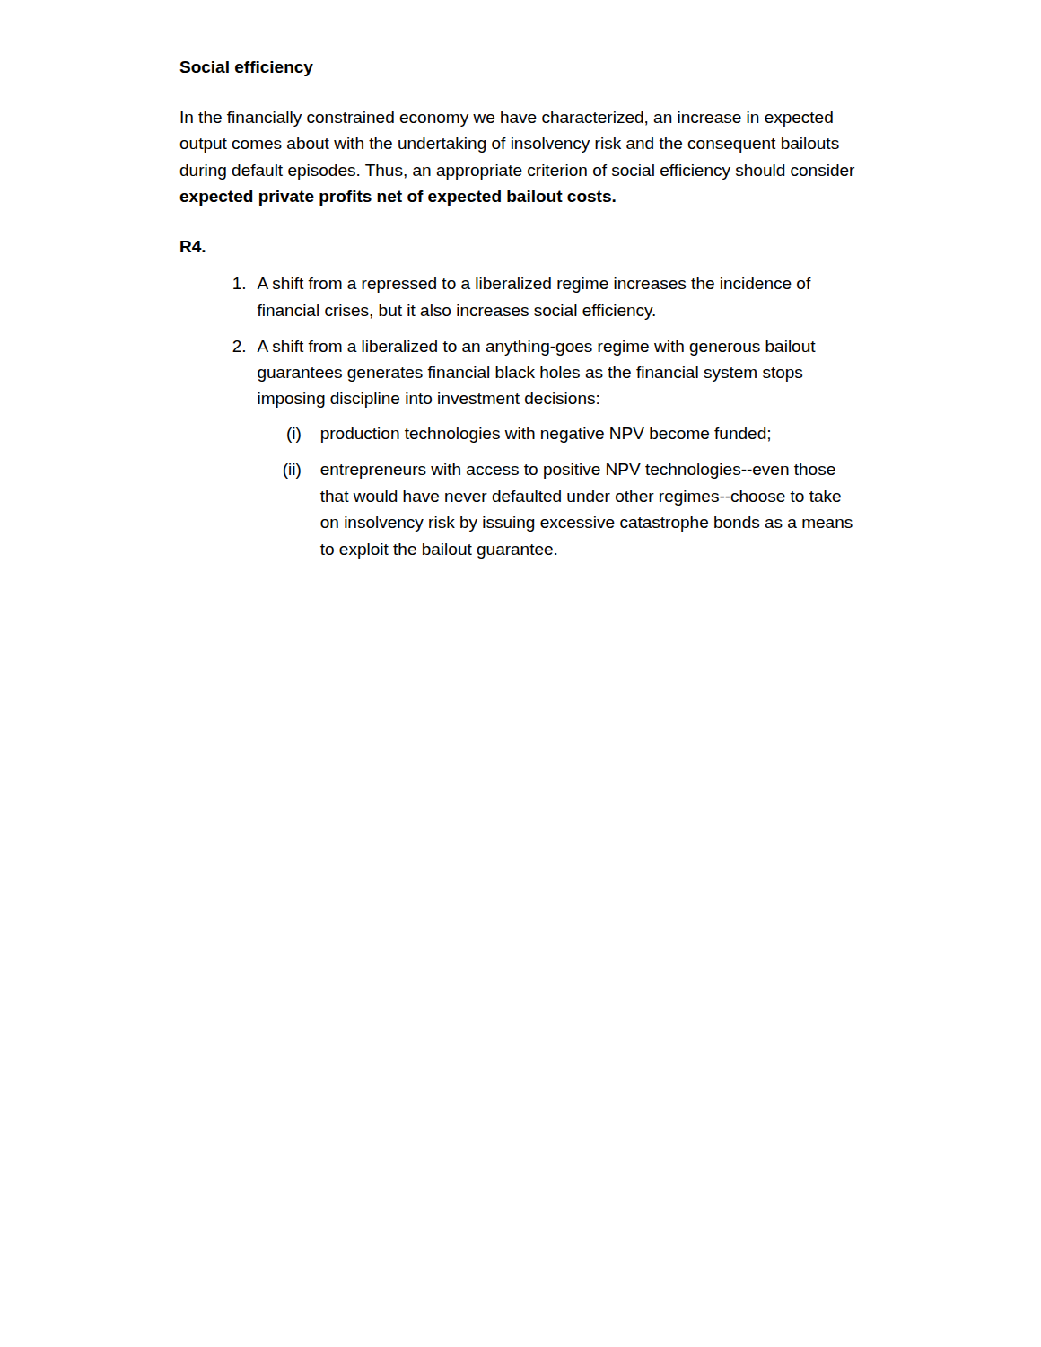Social efficiency
In the financially constrained economy we have characterized, an increase in expected output comes about with the undertaking of insolvency risk and the consequent bailouts during default episodes. Thus, an appropriate criterion of social efficiency should consider expected private profits net of expected bailout costs.
R4.
A shift from a repressed to a liberalized regime increases the incidence of financial crises, but it also increases social efficiency.
A shift from a liberalized to an anything-goes regime with generous bailout guarantees generates financial black holes as the financial system stops imposing discipline into investment decisions:
production technologies with negative NPV become funded;
entrepreneurs with access to positive NPV technologies--even those that would have never defaulted under other regimes--choose to take on insolvency risk by issuing excessive catastrophe bonds as a means to exploit the bailout guarantee.